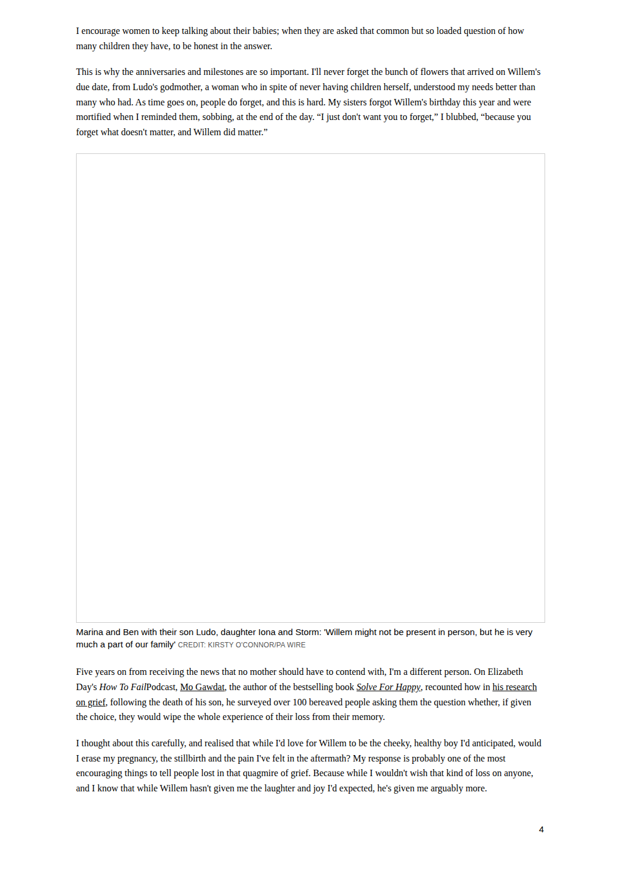I encourage women to keep talking about their babies; when they are asked that common but so loaded question of how many children they have, to be honest in the answer.
This is why the anniversaries and milestones are so important. I'll never forget the bunch of flowers that arrived on Willem's due date, from Ludo's godmother, a woman who in spite of never having children herself, understood my needs better than many who had. As time goes on, people do forget, and this is hard. My sisters forgot Willem's birthday this year and were mortified when I reminded them, sobbing, at the end of the day. “I just don't want you to forget,” I blubbed, “because you forget what doesn't matter, and Willem did matter.”
Marina and Ben with their son Ludo, daughter Iona and Storm: 'Willem might not be present in person, but he is very much a part of our family' CREDIT: KIRSTY O'CONNOR/PA WIRE
Five years on from receiving the news that no mother should have to contend with, I'm a different person. On Elizabeth Day's How To FailPodcast, Mo Gawdat, the author of the bestselling book Solve For Happy, recounted how in his research on grief, following the death of his son, he surveyed over 100 bereaved people asking them the question whether, if given the choice, they would wipe the whole experience of their loss from their memory.
I thought about this carefully, and realised that while I'd love for Willem to be the cheeky, healthy boy I'd anticipated, would I erase my pregnancy, the stillbirth and the pain I've felt in the aftermath? My response is probably one of the most encouraging things to tell people lost in that quagmire of grief. Because while I wouldn't wish that kind of loss on anyone, and I know that while Willem hasn't given me the laughter and joy I'd expected, he's given me arguably more.
4